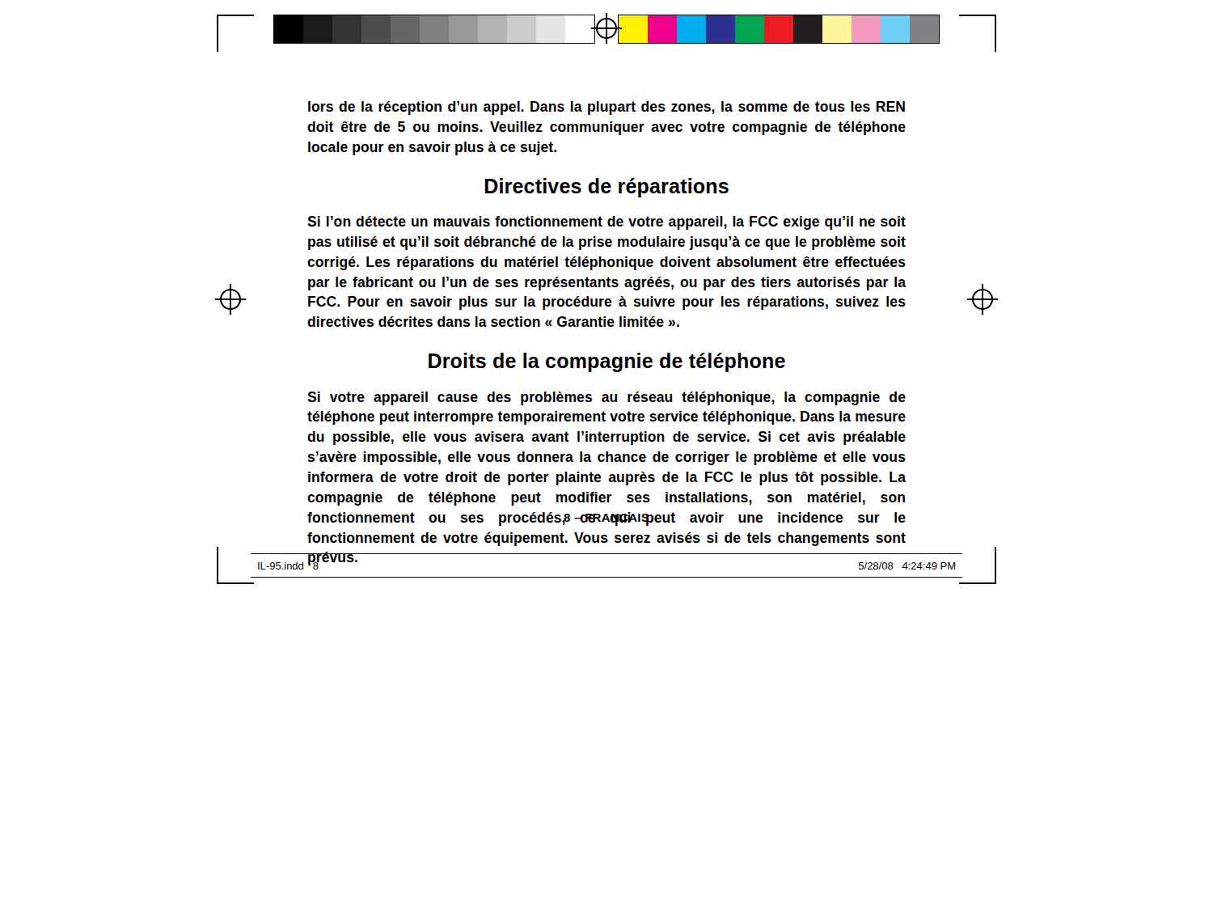lors de la réception d’un appel. Dans la plupart des zones, la somme de tous les REN doit être de 5 ou moins. Veuillez communiquer avec votre compagnie de téléphone locale pour en savoir plus à ce sujet.
Directives de réparations
Si l’on détecte un mauvais fonctionnement de votre appareil, la FCC exige qu’il ne soit pas utilisé et qu’il soit débranché de la prise modulaire jusqu’à ce que le problème soit corrigé. Les réparations du matériel téléphonique doivent absolument être effectuées par le fabricant ou l’un de ses représentants agréés, ou par des tiers autorisés par la FCC. Pour en savoir plus sur la procédure à suivre pour les réparations, suivez les directives décrites dans la section « Garantie limitée ».
Droits de la compagnie de téléphone
Si votre appareil cause des problèmes au réseau téléphonique, la compagnie de téléphone peut interrompre temporairement votre service téléphonique. Dans la mesure du possible, elle vous avisera avant l’interruption de service. Si cet avis préalable s’avère impossible, elle vous donnera la chance de corriger le problème et elle vous informera de votre droit de porter plainte auprès de la FCC le plus tôt possible. La compagnie de téléphone peut modifier ses installations, son matériel, son fonctionnement ou ses procédés, ce qui peut avoir une incidence sur le fonctionnement de votre équipement. Vous serez avisés si de tels changements sont prévus.
8 – FRANCAIS
IL-95.indd 8 5/28/08 4:24:49 PM